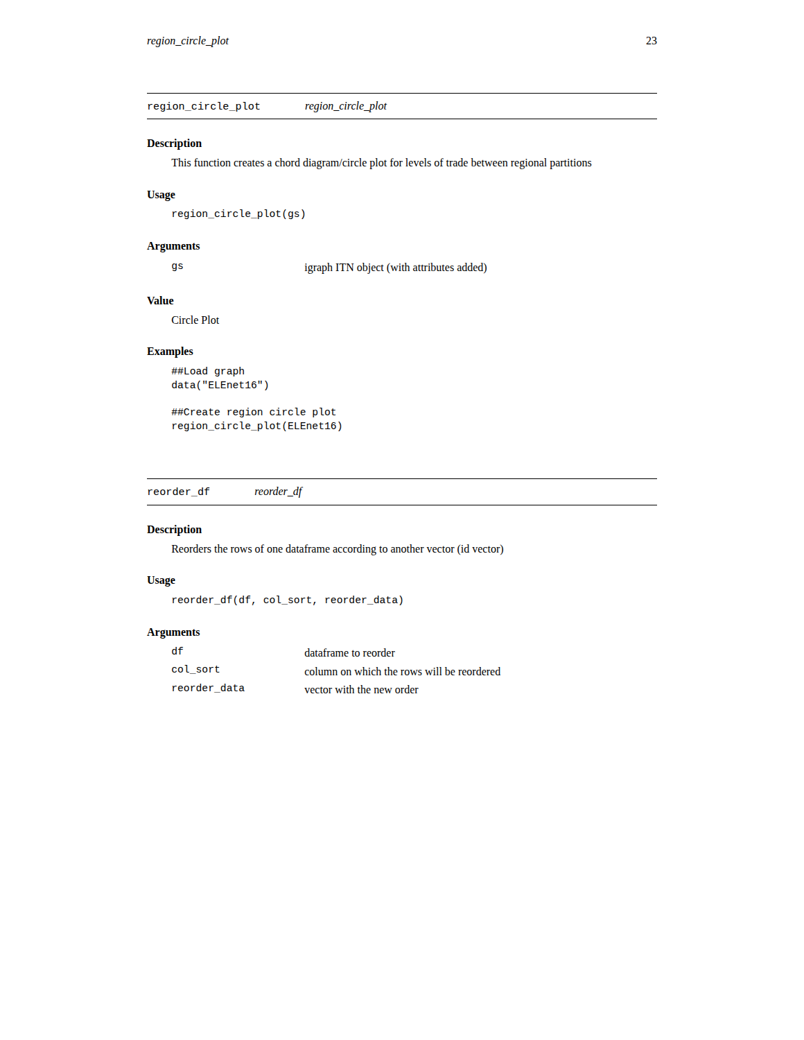region_circle_plot 23
region_circle_plot region_circle_plot
Description
This function creates a chord diagram/circle plot for levels of trade between regional partitions
Usage
region_circle_plot(gs)
Arguments
gs
igraph ITN object (with attributes added)
Value
Circle Plot
Examples
##Load graph
data("ELEnet16")

##Create region circle plot
region_circle_plot(ELEnet16)
reorder_df reorder_df
Description
Reorders the rows of one dataframe according to another vector (id vector)
Usage
reorder_df(df, col_sort, reorder_data)
Arguments
df
dataframe to reorder
col_sort
column on which the rows will be reordered
reorder_data
vector with the new order